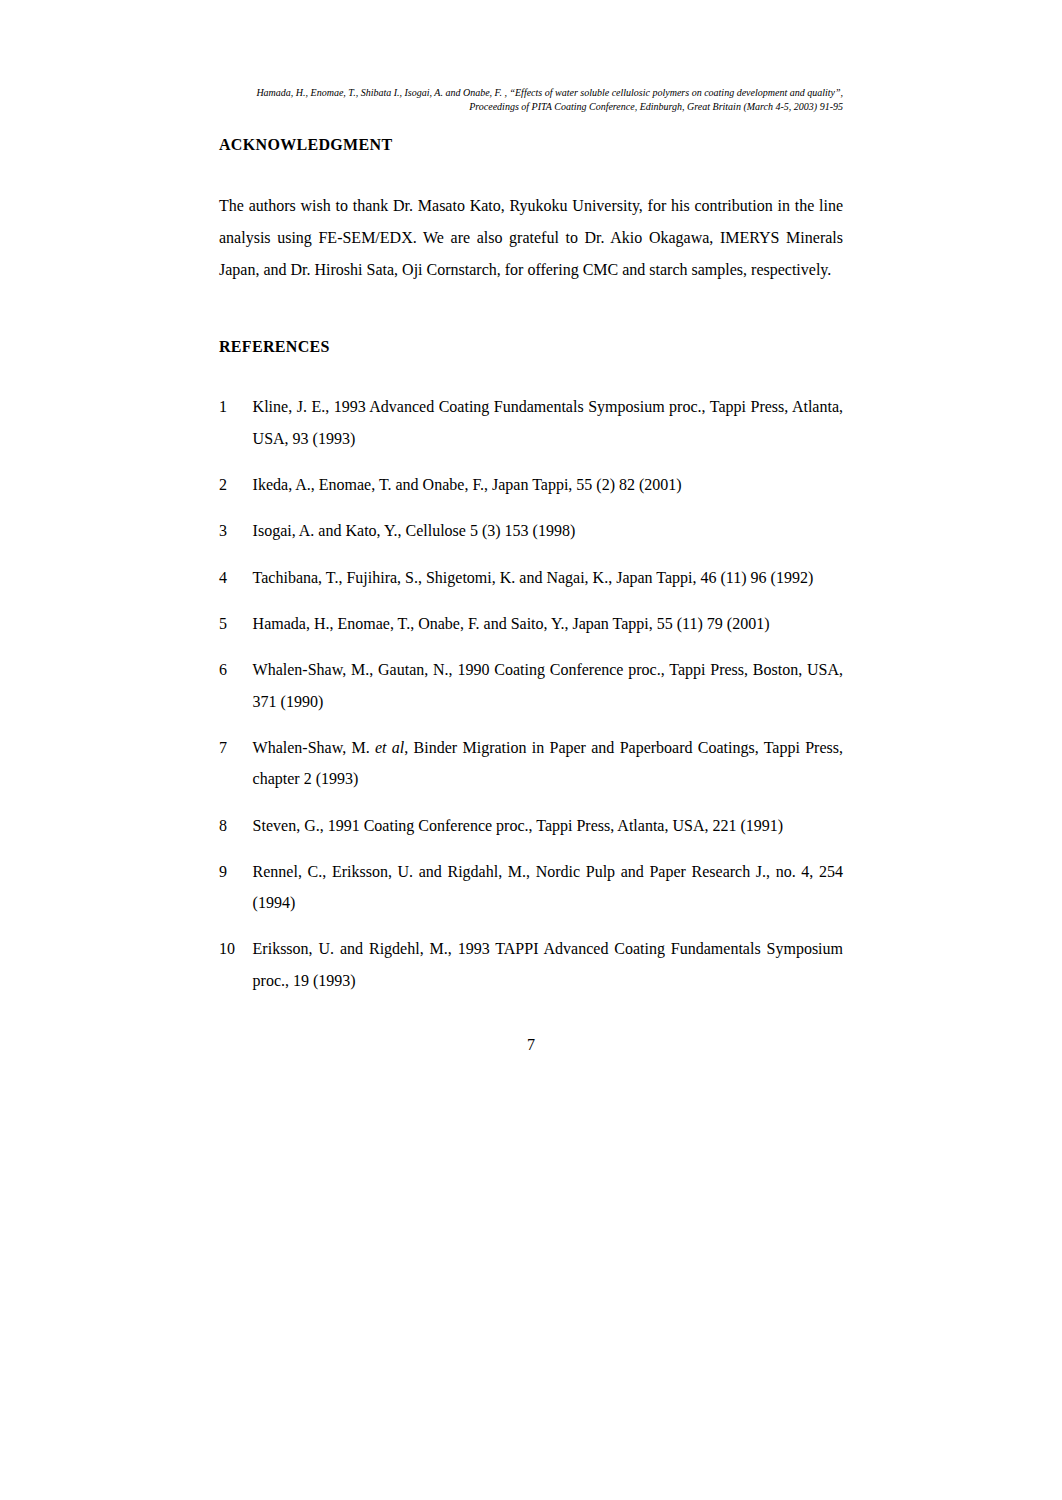Hamada, H., Enomae, T., Shibata I., Isogai, A. and Onabe, F. , “Effects of water soluble cellulosic polymers on coating development and quality”,
Proceedings of PITA Coating Conference, Edinburgh, Great Britain (March 4-5, 2003) 91-95
ACKNOWLEDGMENT
The authors wish to thank Dr. Masato Kato, Ryukoku University, for his contribution in the line analysis using FE-SEM/EDX. We are also grateful to Dr. Akio Okagawa, IMERYS Minerals Japan, and Dr. Hiroshi Sata, Oji Cornstarch, for offering CMC and starch samples, respectively.
REFERENCES
1 Kline, J. E., 1993 Advanced Coating Fundamentals Symposium proc., Tappi Press, Atlanta, USA, 93 (1993)
2 Ikeda, A., Enomae, T. and Onabe, F., Japan Tappi, 55 (2) 82 (2001)
3 Isogai, A. and Kato, Y., Cellulose 5 (3) 153 (1998)
4 Tachibana, T., Fujihira, S., Shigetomi, K. and Nagai, K., Japan Tappi, 46 (11) 96 (1992)
5 Hamada, H., Enomae, T., Onabe, F. and Saito, Y., Japan Tappi, 55 (11) 79 (2001)
6 Whalen-Shaw, M., Gautan, N., 1990 Coating Conference proc., Tappi Press, Boston, USA, 371 (1990)
7 Whalen-Shaw, M. et al, Binder Migration in Paper and Paperboard Coatings, Tappi Press, chapter 2 (1993)
8 Steven, G., 1991 Coating Conference proc., Tappi Press, Atlanta, USA, 221 (1991)
9 Rennel, C., Eriksson, U. and Rigdahl, M., Nordic Pulp and Paper Research J., no. 4, 254 (1994)
10 Eriksson, U. and Rigdehl, M., 1993 TAPPI Advanced Coating Fundamentals Symposium proc., 19 (1993)
7